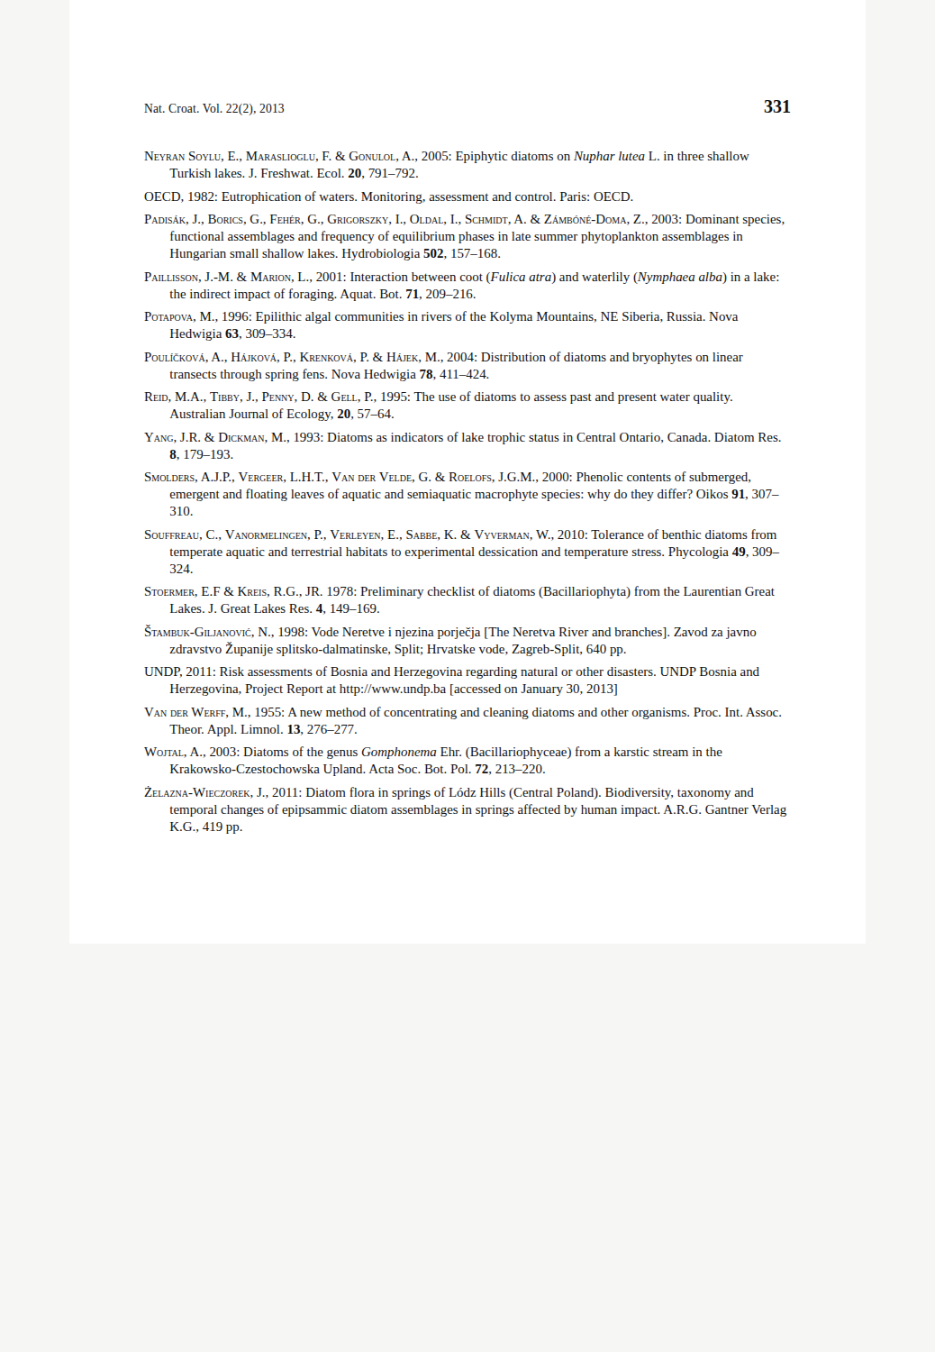Nat. Croat. Vol. 22(2), 2013
331
Neyran Soylu, E., Maraslioglu, F. & Gonulol, A., 2005: Epiphytic diatoms on Nuphar lutea L. in three shallow Turkish lakes. J. Freshwat. Ecol. 20, 791–792.
OECD, 1982: Eutrophication of waters. Monitoring, assessment and control. Paris: OECD.
Padisák, J., Borics, G., Fehér, G., Grigorszky, I., Oldal, I., Schmidt, A. & Zámbóné-Doma, Z., 2003: Dominant species, functional assemblages and frequency of equilibrium phases in late summer phytoplankton assemblages in Hungarian small shallow lakes. Hydrobiologia 502, 157–168.
Paillisson, J.-M. & Marion, L., 2001: Interaction between coot (Fulica atra) and waterlily (Nymphaea alba) in a lake: the indirect impact of foraging. Aquat. Bot. 71, 209–216.
Potapova, M., 1996: Epilithic algal communities in rivers of the Kolyma Mountains, NE Siberia, Russia. Nova Hedwigia 63, 309–334.
Poulíčková, A., Hájková, P., Krenková, P. & Hájek, M., 2004: Distribution of diatoms and bryophytes on linear transects through spring fens. Nova Hedwigia 78, 411–424.
Reid, M.A., Tibby, J., Penny, D. & Gell, P., 1995: The use of diatoms to assess past and present water quality. Australian Journal of Ecology, 20, 57–64.
Yang, J.R. & Dickman, M., 1993: Diatoms as indicators of lake trophic status in Central Ontario, Canada. Diatom Res. 8, 179–193.
Smolders, A.J.P., Vergeer, L.H.T., Van der Velde, G. & Roelofs, J.G.M., 2000: Phenolic contents of submerged, emergent and floating leaves of aquatic and semiaquatic macrophyte species: why do they differ? Oikos 91, 307–310.
Souffreau, C., Vanormelingen, P., Verleyen, E., Sabbe, K. & Vyverman, W., 2010: Tolerance of benthic diatoms from temperate aquatic and terrestrial habitats to experimental dessication and temperature stress. Phycologia 49, 309–324.
Stoermer, E.F & Kreis, R.G., JR. 1978: Preliminary checklist of diatoms (Bacillariophyta) from the Laurentian Great Lakes. J. Great Lakes Res. 4, 149–169.
Štambuk-Giljanović, N., 1998: Vode Neretve i njezina porječja [The Neretva River and branches]. Zavod za javno zdravstvo Županije splitsko-dalmatinske, Split; Hrvatske vode, Zagreb-Split, 640 pp.
UNDP, 2011: Risk assessments of Bosnia and Herzegovina regarding natural or other disasters. UNDP Bosnia and Herzegovina, Project Report at http://www.undp.ba [accessed on January 30, 2013]
Van der Werff, M., 1955: A new method of concentrating and cleaning diatoms and other organisms. Proc. Int. Assoc. Theor. Appl. Limnol. 13, 276–277.
Wojtal, A., 2003: Diatoms of the genus Gomphonema Ehr. (Bacillariophyceae) from a karstic stream in the Krakowsko-Czestochowska Upland. Acta Soc. Bot. Pol. 72, 213–220.
Żelazna-Wieczorek, J., 2011: Diatom flora in springs of Lódz Hills (Central Poland). Biodiversity, taxonomy and temporal changes of epipsammic diatom assemblages in springs affected by human impact. A.R.G. Gantner Verlag K.G., 419 pp.